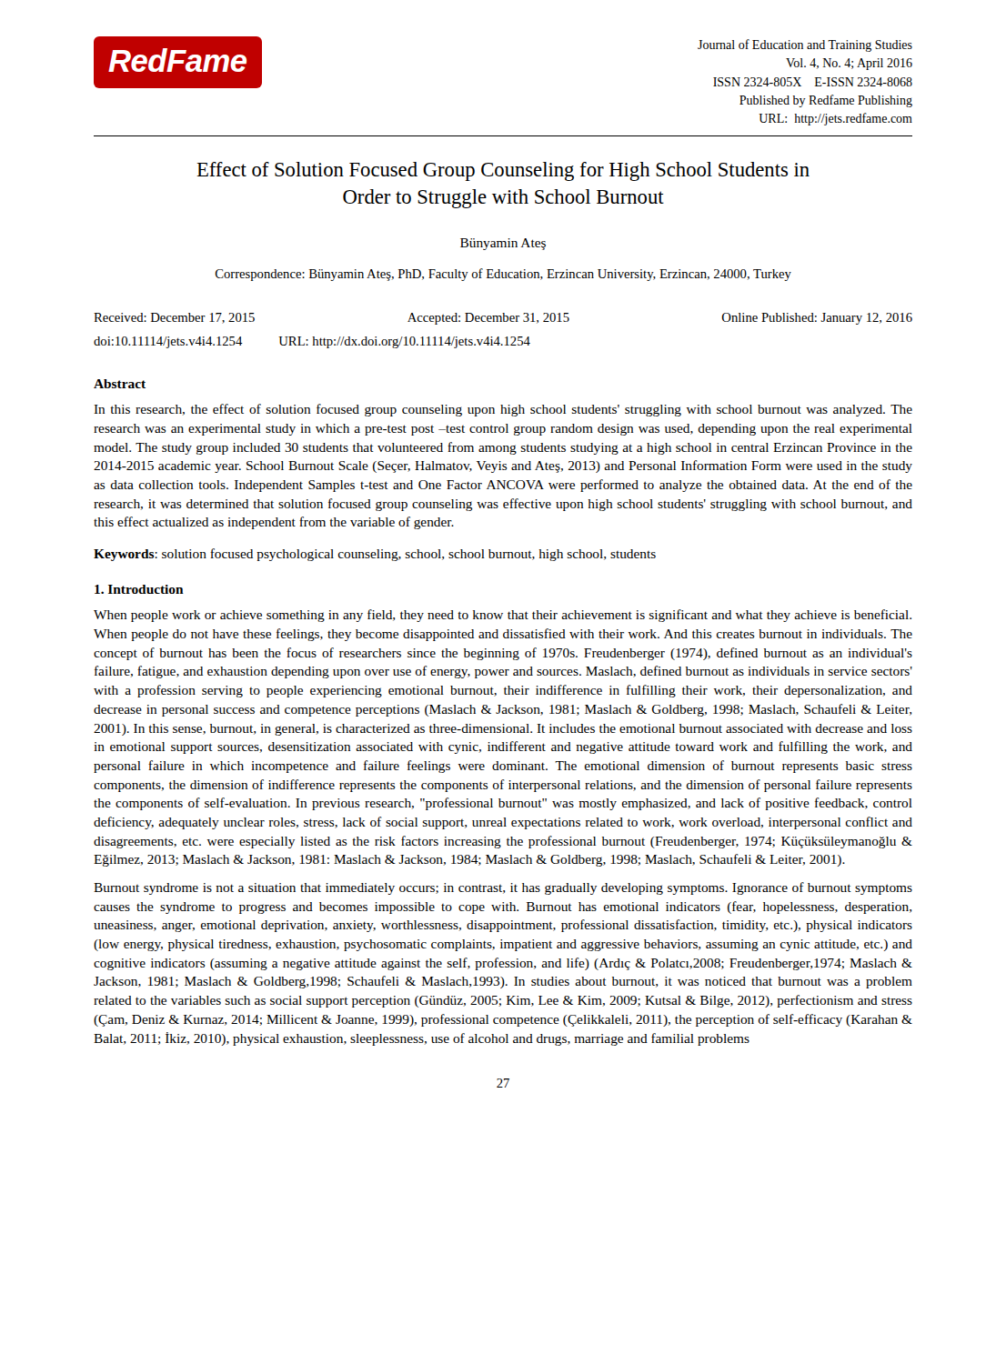Red Fame
Journal of Education and Training Studies
Vol. 4, No. 4; April 2016
ISSN 2324-805X E-ISSN 2324-8068
Published by Redfame Publishing
URL: http://jets.redfame.com
Effect of Solution Focused Group Counseling for High School Students in
Order to Struggle with School Burnout
Bünyamin Ateş
Correspondence: Bünyamin Ateş, PhD, Faculty of Education, Erzincan University, Erzincan, 24000, Turkey
Received: December 17, 2015 Accepted: December 31, 2015 Online Published: January 12, 2016
doi:10.11114/jets.v4i4.1254 URL: http://dx.doi.org/10.11114/jets.v4i4.1254
Abstract
In this research, the effect of solution focused group counseling upon high school students' struggling with school burnout was analyzed. The research was an experimental study in which a pre-test post –test control group random design was used, depending upon the real experimental model. The study group included 30 students that volunteered from among students studying at a high school in central Erzincan Province in the 2014-2015 academic year. School Burnout Scale (Seçer, Halmatov, Veyis and Ateş, 2013) and Personal Information Form were used in the study as data collection tools. Independent Samples t-test and One Factor ANCOVA were performed to analyze the obtained data. At the end of the research, it was determined that solution focused group counseling was effective upon high school students' struggling with school burnout, and this effect actualized as independent from the variable of gender.
Keywords: solution focused psychological counseling, school, school burnout, high school, students
1. Introduction
When people work or achieve something in any field, they need to know that their achievement is significant and what they achieve is beneficial. When people do not have these feelings, they become disappointed and dissatisfied with their work. And this creates burnout in individuals. The concept of burnout has been the focus of researchers since the beginning of 1970s. Freudenberger (1974), defined burnout as an individual's failure, fatigue, and exhaustion depending upon over use of energy, power and sources. Maslach, defined burnout as individuals in service sectors' with a profession serving to people experiencing emotional burnout, their indifference in fulfilling their work, their depersonalization, and decrease in personal success and competence perceptions (Maslach & Jackson, 1981; Maslach & Goldberg, 1998; Maslach, Schaufeli & Leiter, 2001). In this sense, burnout, in general, is characterized as three-dimensional. It includes the emotional burnout associated with decrease and loss in emotional support sources, desensitization associated with cynic, indifferent and negative attitude toward work and fulfilling the work, and personal failure in which incompetence and failure feelings were dominant. The emotional dimension of burnout represents basic stress components, the dimension of indifference represents the components of interpersonal relations, and the dimension of personal failure represents the components of self-evaluation. In previous research, "professional burnout" was mostly emphasized, and lack of positive feedback, control deficiency, adequately unclear roles, stress, lack of social support, unreal expectations related to work, work overload, interpersonal conflict and disagreements, etc. were especially listed as the risk factors increasing the professional burnout (Freudenberger, 1974; Küçüksüleymanoğlu & Eğilmez, 2013; Maslach & Jackson, 1981: Maslach & Jackson, 1984; Maslach & Goldberg, 1998; Maslach, Schaufeli & Leiter, 2001).
Burnout syndrome is not a situation that immediately occurs; in contrast, it has gradually developing symptoms. Ignorance of burnout symptoms causes the syndrome to progress and becomes impossible to cope with. Burnout has emotional indicators (fear, hopelessness, desperation, uneasiness, anger, emotional deprivation, anxiety, worthlessness, disappointment, professional dissatisfaction, timidity, etc.), physical indicators (low energy, physical tiredness, exhaustion, psychosomatic complaints, impatient and aggressive behaviors, assuming an cynic attitude, etc.) and cognitive indicators (assuming a negative attitude against the self, profession, and life) (Ardıç & Polatcı,2008; Freudenberger,1974; Maslach & Jackson, 1981; Maslach & Goldberg,1998; Schaufeli & Maslach,1993). In studies about burnout, it was noticed that burnout was a problem related to the variables such as social support perception (Gündüz, 2005; Kim, Lee & Kim, 2009; Kutsal & Bilge, 2012), perfectionism and stress (Çam, Deniz & Kurnaz, 2014; Millicent & Joanne, 1999), professional competence (Çelikkaleli, 2011), the perception of self-efficacy (Karahan & Balat, 2011; İkiz, 2010), physical exhaustion, sleeplessness, use of alcohol and drugs, marriage and familial problems
27